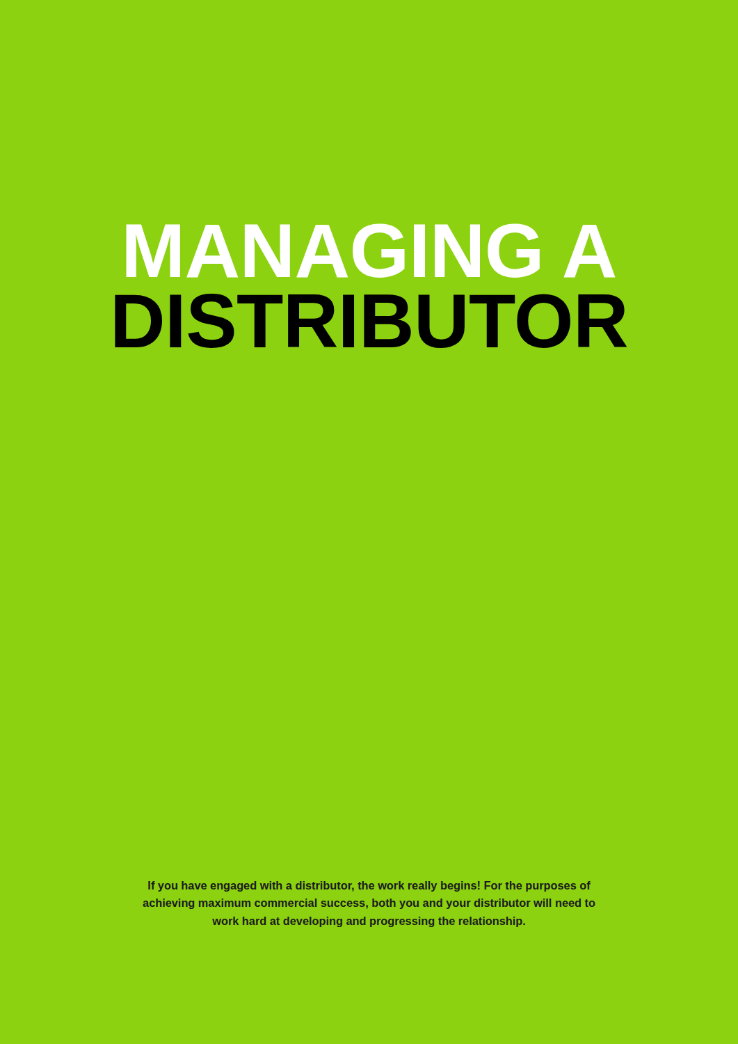Managing a Distributor
If you have engaged with a distributor, the work really begins! For the purposes of achieving maximum commercial success, both you and your distributor will need to work hard at developing and progressing the relationship.